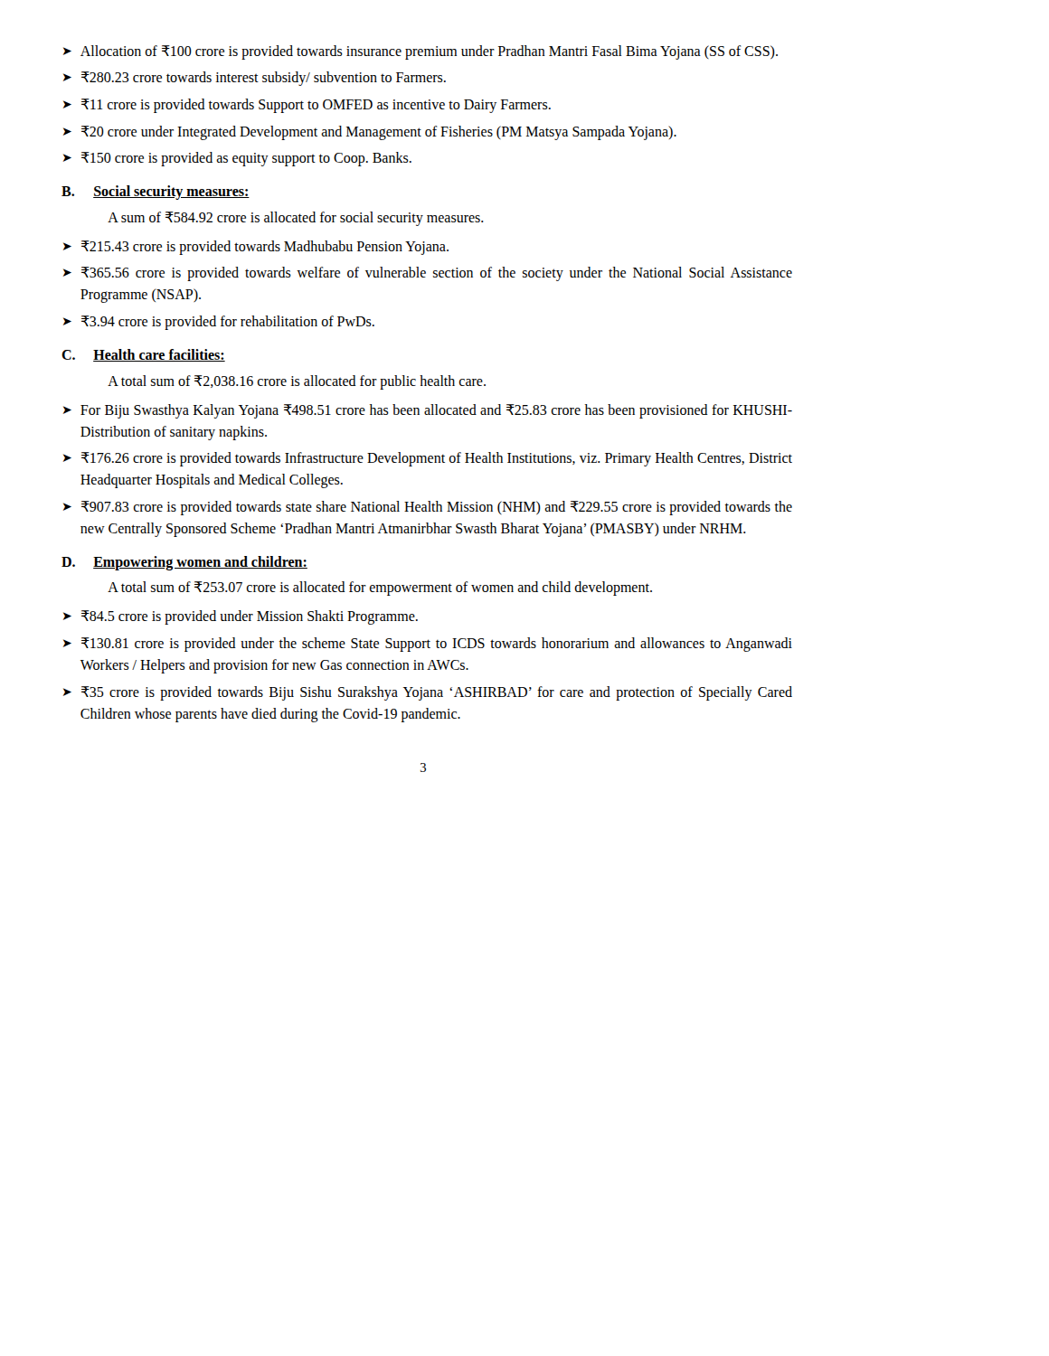Allocation of ₹100 crore is provided towards insurance premium under Pradhan Mantri Fasal Bima Yojana (SS of CSS).
₹280.23 crore towards interest subsidy/ subvention to Farmers.
₹11 crore is provided towards Support to OMFED as incentive to Dairy Farmers.
₹20 crore under Integrated Development and Management of Fisheries (PM Matsya Sampada Yojana).
₹150 crore is provided as equity support to Coop. Banks.
B. Social security measures:
A sum of ₹584.92 crore is allocated for social security measures.
₹215.43 crore is provided towards Madhubabu Pension Yojana.
₹365.56 crore is provided towards welfare of vulnerable section of the society under the National Social Assistance Programme (NSAP).
₹3.94 crore is provided for rehabilitation of PwDs.
C. Health care facilities:
A total sum of ₹2,038.16 crore is allocated for public health care.
For Biju Swasthya Kalyan Yojana ₹498.51 crore has been allocated and ₹25.83 crore has been provisioned for KHUSHI-Distribution of sanitary napkins.
₹176.26 crore is provided towards Infrastructure Development of Health Institutions, viz. Primary Health Centres, District Headquarter Hospitals and Medical Colleges.
₹907.83 crore is provided towards state share National Health Mission (NHM) and ₹229.55 crore is provided towards the new Centrally Sponsored Scheme ‘Pradhan Mantri Atmanirbhar Swasth Bharat Yojana’ (PMASBY) under NRHM.
D. Empowering women and children:
A total sum of ₹253.07 crore is allocated for empowerment of women and child development.
₹84.5 crore is provided under Mission Shakti Programme.
₹130.81 crore is provided under the scheme State Support to ICDS towards honorarium and allowances to Anganwadi Workers / Helpers and provision for new Gas connection in AWCs.
₹35 crore is provided towards Biju Sishu Surakshya Yojana ‘ASHIRBAD’ for care and protection of Specially Cared Children whose parents have died during the Covid-19 pandemic.
3